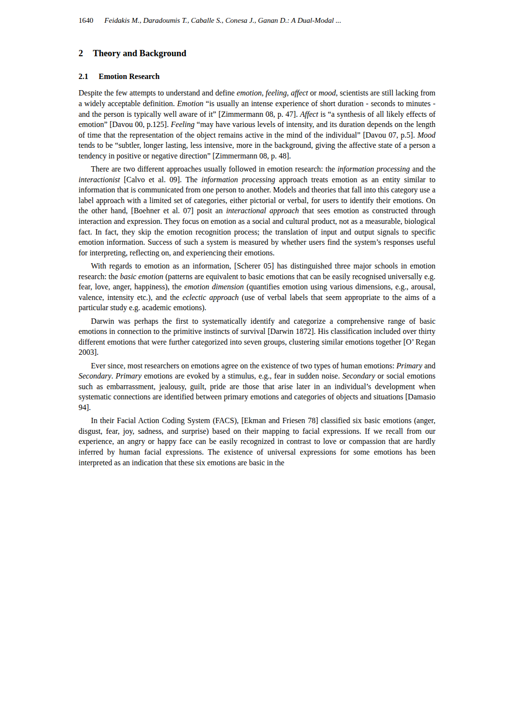1640 Feidakis M., Daradoumis T., Caballe S., Conesa J., Ganan D.: A Dual-Modal ...
2 Theory and Background
2.1 Emotion Research
Despite the few attempts to understand and define emotion, feeling, affect or mood, scientists are still lacking from a widely acceptable definition. Emotion “is usually an intense experience of short duration - seconds to minutes - and the person is typically well aware of it” [Zimmermann 08, p. 47]. Affect is “a synthesis of all likely effects of emotion” [Davou 00, p.125]. Feeling “may have various levels of intensity, and its duration depends on the length of time that the representation of the object remains active in the mind of the individual” [Davou 07, p.5]. Mood tends to be “subtler, longer lasting, less intensive, more in the background, giving the affective state of a person a tendency in positive or negative direction” [Zimmermann 08, p. 48].
There are two different approaches usually followed in emotion research: the information processing and the interactionist [Calvo et al. 09]. The information processing approach treats emotion as an entity similar to information that is communicated from one person to another. Models and theories that fall into this category use a label approach with a limited set of categories, either pictorial or verbal, for users to identify their emotions. On the other hand, [Boehner et al. 07] posit an interactional approach that sees emotion as constructed through interaction and expression. They focus on emotion as a social and cultural product, not as a measurable, biological fact. In fact, they skip the emotion recognition process; the translation of input and output signals to specific emotion information. Success of such a system is measured by whether users find the system’s responses useful for interpreting, reflecting on, and experiencing their emotions.
With regards to emotion as an information, [Scherer 05] has distinguished three major schools in emotion research: the basic emotion (patterns are equivalent to basic emotions that can be easily recognised universally e.g. fear, love, anger, happiness), the emotion dimension (quantifies emotion using various dimensions, e.g., arousal, valence, intensity etc.), and the eclectic approach (use of verbal labels that seem appropriate to the aims of a particular study e.g. academic emotions).
Darwin was perhaps the first to systematically identify and categorize a comprehensive range of basic emotions in connection to the primitive instincts of survival [Darwin 1872]. His classification included over thirty different emotions that were further categorized into seven groups, clustering similar emotions together [O’ Regan 2003].
Ever since, most researchers on emotions agree on the existence of two types of human emotions: Primary and Secondary. Primary emotions are evoked by a stimulus, e.g., fear in sudden noise. Secondary or social emotions such as embarrassment, jealousy, guilt, pride are those that arise later in an individual’s development when systematic connections are identified between primary emotions and categories of objects and situations [Damasio 94].
In their Facial Action Coding System (FACS), [Ekman and Friesen 78] classified six basic emotions (anger, disgust, fear, joy, sadness, and surprise) based on their mapping to facial expressions. If we recall from our experience, an angry or happy face can be easily recognized in contrast to love or compassion that are hardly inferred by human facial expressions. The existence of universal expressions for some emotions has been interpreted as an indication that these six emotions are basic in the